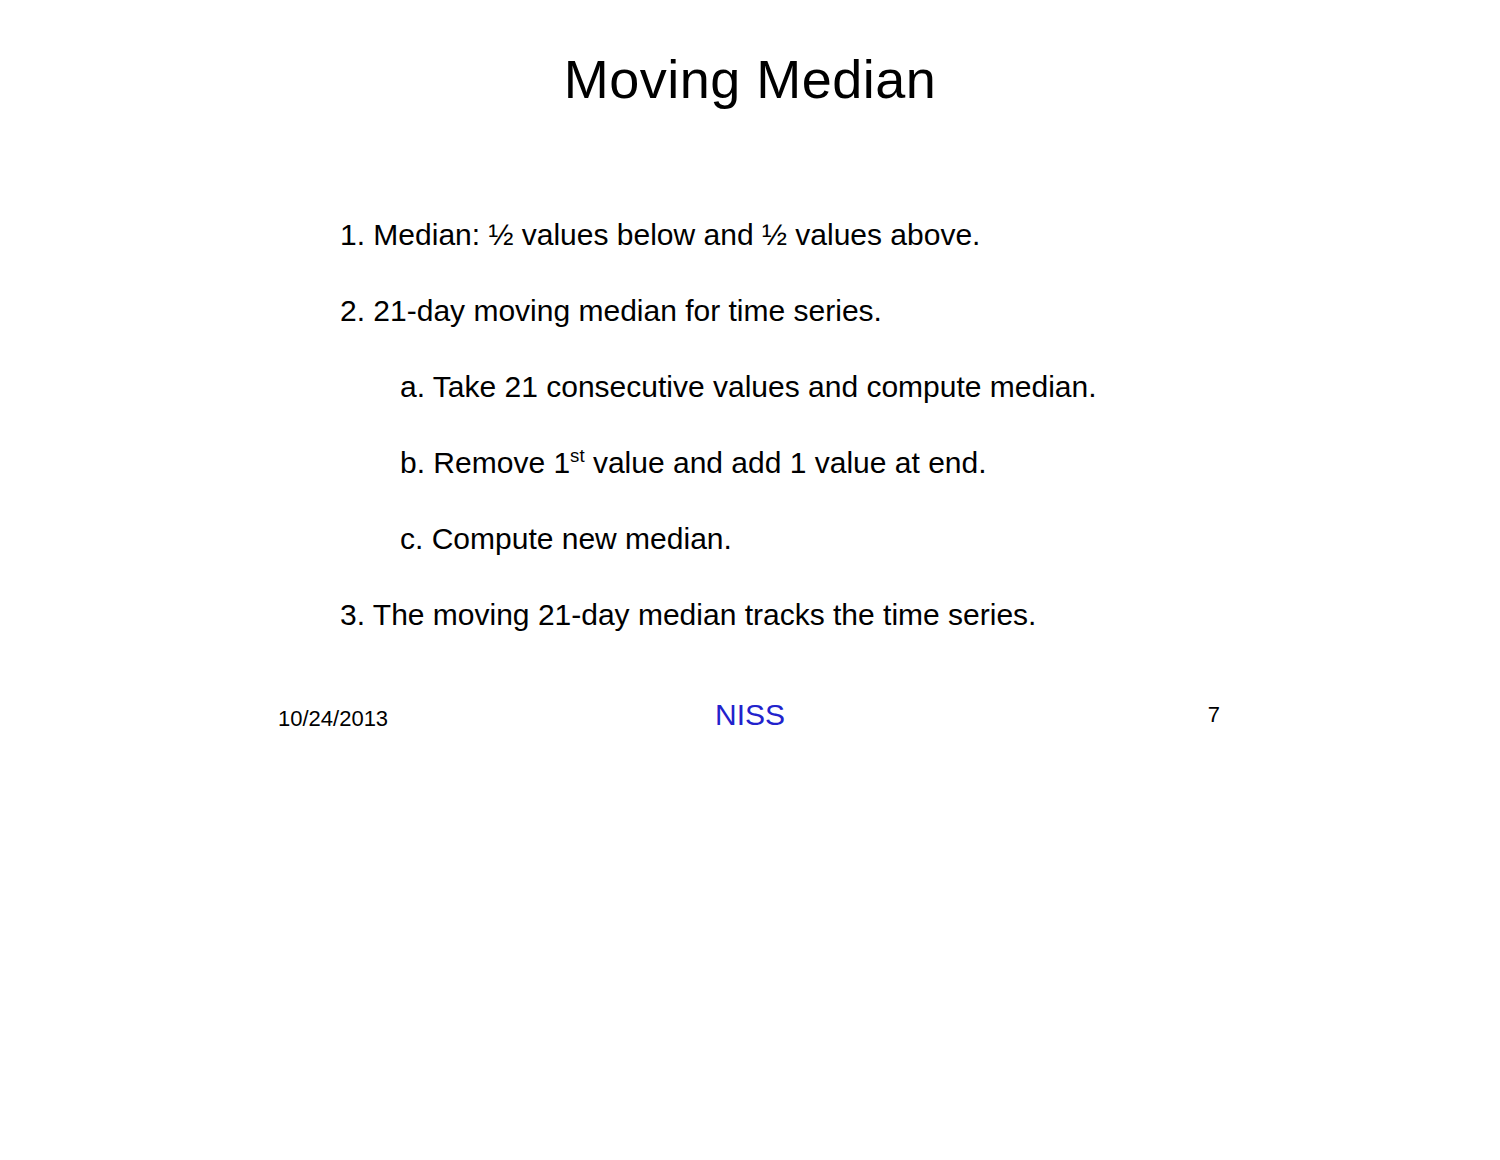Moving Median
1. Median: ½ values below and ½ values above.
2. 21-day moving median for time series.
a. Take 21 consecutive values and compute median.
b. Remove 1st value and add 1 value at end.
c. Compute new median.
3. The moving 21-day median tracks the time series.
10/24/2013 NISS 7